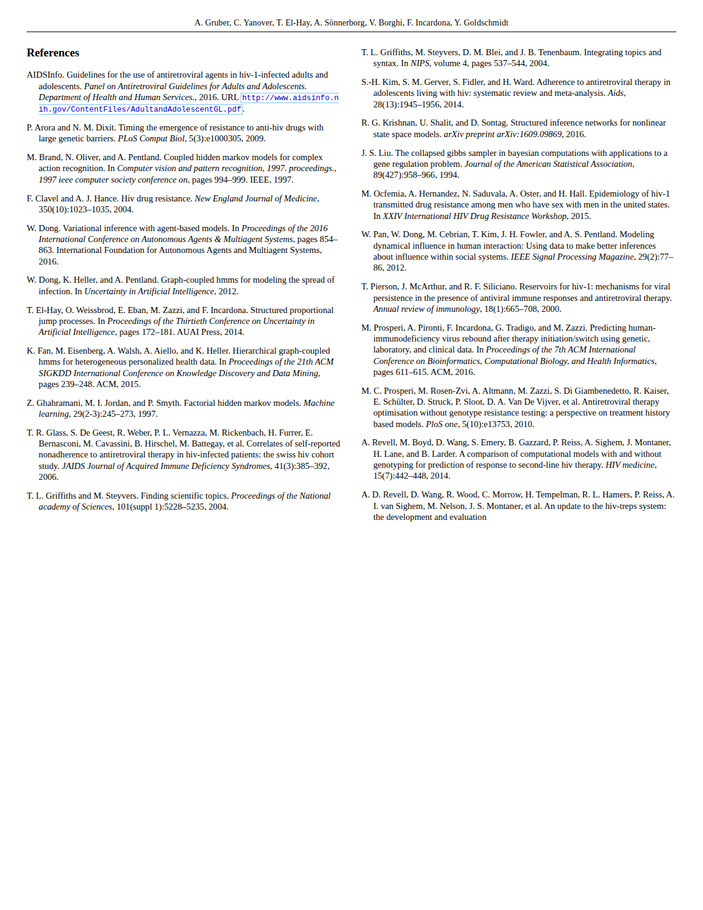A. Gruber, C. Yanover, T. El-Hay, A. Sönnerborg, V. Borghi, F. Incardona, Y. Goldschmidt
References
AIDSInfo. Guidelines for the use of antiretroviral agents in hiv-1-infected adults and adolescents. Panel on Antiretroviral Guidelines for Adults and Adolescents. Department of Health and Human Services., 2016. URL http://www.aidsinfo.nih.gov/ContentFiles/AdultandAdolescentGL.pdf.
P. Arora and N. M. Dixit. Timing the emergence of resistance to anti-hiv drugs with large genetic barriers. PLoS Comput Biol, 5(3):e1000305, 2009.
M. Brand, N. Oliver, and A. Pentland. Coupled hidden markov models for complex action recognition. In Computer vision and pattern recognition, 1997. proceedings., 1997 ieee computer society conference on, pages 994–999. IEEE, 1997.
F. Clavel and A. J. Hance. Hiv drug resistance. New England Journal of Medicine, 350(10):1023–1035, 2004.
W. Dong. Variational inference with agent-based models. In Proceedings of the 2016 International Conference on Autonomous Agents & Multiagent Systems, pages 854–863. International Foundation for Autonomous Agents and Multiagent Systems, 2016.
W. Dong, K. Heller, and A. Pentland. Graph-coupled hmms for modeling the spread of infection. In Uncertainty in Artificial Intelligence, 2012.
T. El-Hay, O. Weissbrod, E. Eban, M. Zazzi, and F. Incardona. Structured proportional jump processes. In Proceedings of the Thirtieth Conference on Uncertainty in Artificial Intelligence, pages 172–181. AUAI Press, 2014.
K. Fan, M. Eisenberg, A. Walsh, A. Aiello, and K. Heller. Hierarchical graph-coupled hmms for heterogeneous personalized health data. In Proceedings of the 21th ACM SIGKDD International Conference on Knowledge Discovery and Data Mining, pages 239–248. ACM, 2015.
Z. Ghahramani, M. I. Jordan, and P. Smyth. Factorial hidden markov models. Machine learning, 29(2-3):245–273, 1997.
T. R. Glass, S. De Geest, R. Weber, P. L. Vernazza, M. Rickenbach, H. Furrer, E. Bernasconi, M. Cavassini, B. Hirschel, M. Battegay, et al. Correlates of self-reported nonadherence to antiretroviral therapy in hiv-infected patients: the swiss hiv cohort study. JAIDS Journal of Acquired Immune Deficiency Syndromes, 41(3):385–392, 2006.
T. L. Griffiths and M. Steyvers. Finding scientific topics. Proceedings of the National academy of Sciences, 101(suppl 1):5228–5235, 2004.
T. L. Griffiths, M. Steyvers, D. M. Blei, and J. B. Tenenbaum. Integrating topics and syntax. In NIPS, volume 4, pages 537–544, 2004.
S.-H. Kim, S. M. Gerver, S. Fidler, and H. Ward. Adherence to antiretroviral therapy in adolescents living with hiv: systematic review and meta-analysis. Aids, 28(13):1945–1956, 2014.
R. G. Krishnan, U. Shalit, and D. Sontag. Structured inference networks for nonlinear state space models. arXiv preprint arXiv:1609.09869, 2016.
J. S. Liu. The collapsed gibbs sampler in bayesian computations with applications to a gene regulation problem. Journal of the American Statistical Association, 89(427):958–966, 1994.
M. Ocfemia, A. Hernandez, N. Saduvala, A. Oster, and H. Hall. Epidemiology of hiv-1 transmitted drug resistance among men who have sex with men in the united states. In XXIV International HIV Drug Resistance Workshop, 2015.
W. Pan, W. Dong, M. Cebrian, T. Kim, J. H. Fowler, and A. S. Pentland. Modeling dynamical influence in human interaction: Using data to make better inferences about influence within social systems. IEEE Signal Processing Magazine, 29(2):77–86, 2012.
T. Pierson, J. McArthur, and R. F. Siliciano. Reservoirs for hiv-1: mechanisms for viral persistence in the presence of antiviral immune responses and antiretroviral therapy. Annual review of immunology, 18(1):665–708, 2000.
M. Prosperi, A. Pironti, F. Incardona, G. Tradigo, and M. Zazzi. Predicting human-immunodeficiency virus rebound after therapy initiation/switch using genetic, laboratory, and clinical data. In Proceedings of the 7th ACM International Conference on Bioinformatics, Computational Biology, and Health Informatics, pages 611–615. ACM, 2016.
M. C. Prosperi, M. Rosen-Zvi, A. Altmann, M. Zazzi, S. Di Giambenedetto, R. Kaiser, E. Schülter, D. Struck, P. Sloot, D. A. Van De Vijver, et al. Antiretroviral therapy optimisation without genotype resistance testing: a perspective on treatment history based models. PloS one, 5(10):e13753, 2010.
A. Revell, M. Boyd, D. Wang, S. Emery, B. Gazzard, P. Reiss, A. Sighem, J. Montaner, H. Lane, and B. Larder. A comparison of computational models with and without genotyping for prediction of response to second-line hiv therapy. HIV medicine, 15(7):442–448, 2014.
A. D. Revell, D. Wang, R. Wood, C. Morrow, H. Tempelman, R. L. Hamers, P. Reiss, A. I. van Sighem, M. Nelson, J. S. Montaner, et al. An update to the hiv-treps system: the development and evaluation